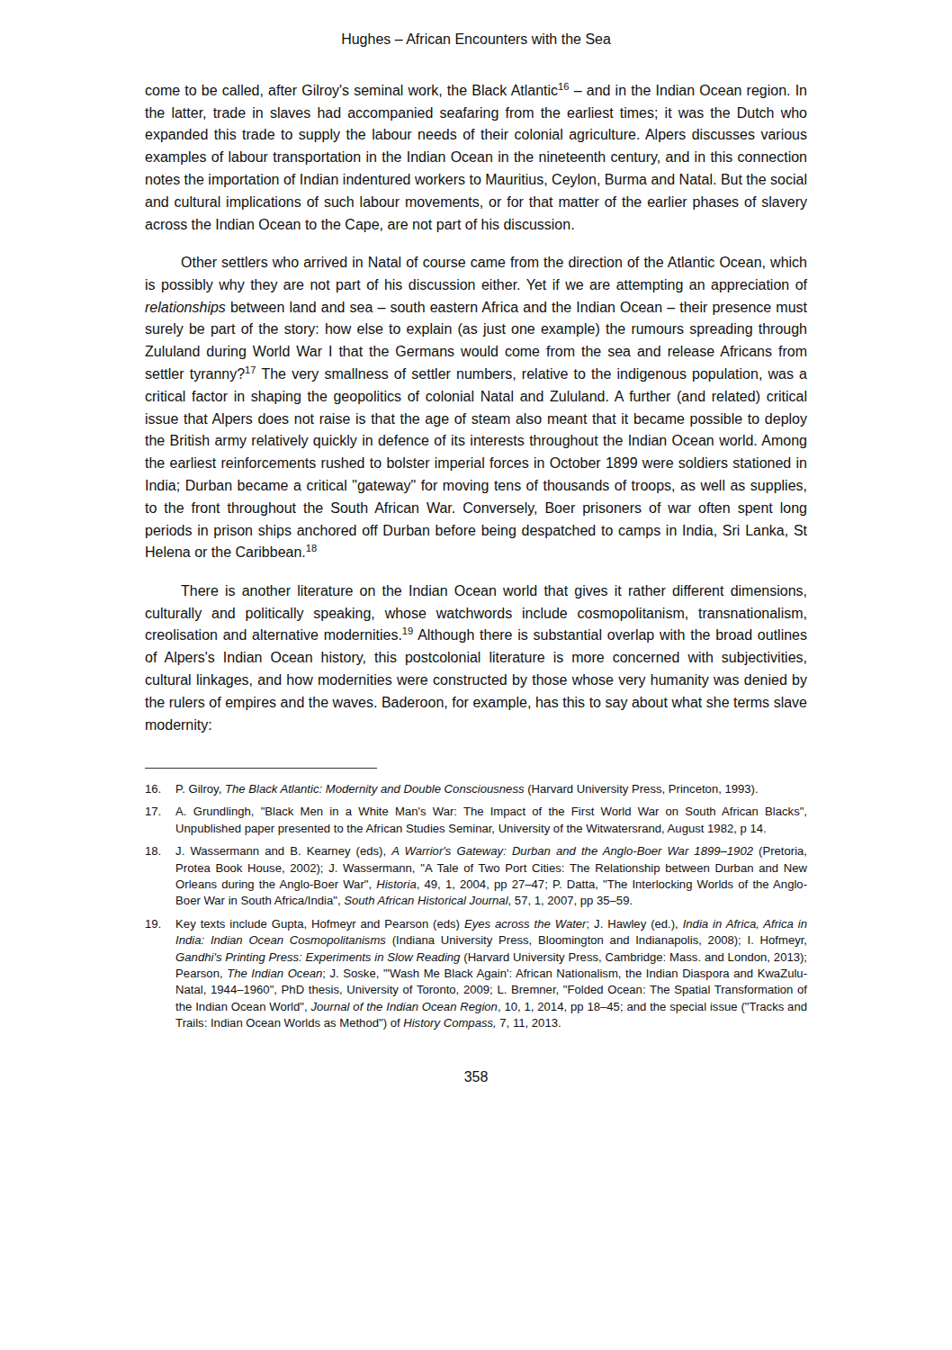Hughes – African Encounters with the Sea
come to be called, after Gilroy's seminal work, the Black Atlantic16 – and in the Indian Ocean region. In the latter, trade in slaves had accompanied seafaring from the earliest times; it was the Dutch who expanded this trade to supply the labour needs of their colonial agriculture. Alpers discusses various examples of labour transportation in the Indian Ocean in the nineteenth century, and in this connection notes the importation of Indian indentured workers to Mauritius, Ceylon, Burma and Natal. But the social and cultural implications of such labour movements, or for that matter of the earlier phases of slavery across the Indian Ocean to the Cape, are not part of his discussion.
Other settlers who arrived in Natal of course came from the direction of the Atlantic Ocean, which is possibly why they are not part of his discussion either. Yet if we are attempting an appreciation of relationships between land and sea – south eastern Africa and the Indian Ocean – their presence must surely be part of the story: how else to explain (as just one example) the rumours spreading through Zululand during World War I that the Germans would come from the sea and release Africans from settler tyranny?17 The very smallness of settler numbers, relative to the indigenous population, was a critical factor in shaping the geopolitics of colonial Natal and Zululand. A further (and related) critical issue that Alpers does not raise is that the age of steam also meant that it became possible to deploy the British army relatively quickly in defence of its interests throughout the Indian Ocean world. Among the earliest reinforcements rushed to bolster imperial forces in October 1899 were soldiers stationed in India; Durban became a critical "gateway" for moving tens of thousands of troops, as well as supplies, to the front throughout the South African War. Conversely, Boer prisoners of war often spent long periods in prison ships anchored off Durban before being despatched to camps in India, Sri Lanka, St Helena or the Caribbean.18
There is another literature on the Indian Ocean world that gives it rather different dimensions, culturally and politically speaking, whose watchwords include cosmopolitanism, transnationalism, creolisation and alternative modernities.19 Although there is substantial overlap with the broad outlines of Alpers's Indian Ocean history, this postcolonial literature is more concerned with subjectivities, cultural linkages, and how modernities were constructed by those whose very humanity was denied by the rulers of empires and the waves. Baderoon, for example, has this to say about what she terms slave modernity:
P. Gilroy, The Black Atlantic: Modernity and Double Consciousness (Harvard University Press, Princeton, 1993).
A. Grundlingh, "Black Men in a White Man's War: The Impact of the First World War on South African Blacks", Unpublished paper presented to the African Studies Seminar, University of the Witwatersrand, August 1982, p 14.
J. Wassermann and B. Kearney (eds), A Warrior's Gateway: Durban and the Anglo-Boer War 1899–1902 (Pretoria, Protea Book House, 2002); J. Wassermann, "A Tale of Two Port Cities: The Relationship between Durban and New Orleans during the Anglo-Boer War", Historia, 49, 1, 2004, pp 27–47; P. Datta, "The Interlocking Worlds of the Anglo-Boer War in South Africa/India", South African Historical Journal, 57, 1, 2007, pp 35–59.
Key texts include Gupta, Hofmeyr and Pearson (eds) Eyes across the Water; J. Hawley (ed.), India in Africa, Africa in India: Indian Ocean Cosmopolitanisms (Indiana University Press, Bloomington and Indianapolis, 2008); I. Hofmeyr, Gandhi's Printing Press: Experiments in Slow Reading (Harvard University Press, Cambridge: Mass. and London, 2013); Pearson, The Indian Ocean; J. Soske, "'Wash Me Black Again': African Nationalism, the Indian Diaspora and KwaZulu-Natal, 1944–1960", PhD thesis, University of Toronto, 2009; L. Bremner, "Folded Ocean: The Spatial Transformation of the Indian Ocean World", Journal of the Indian Ocean Region, 10, 1, 2014, pp 18–45; and the special issue ("Tracks and Trails: Indian Ocean Worlds as Method") of History Compass, 7, 11, 2013.
358